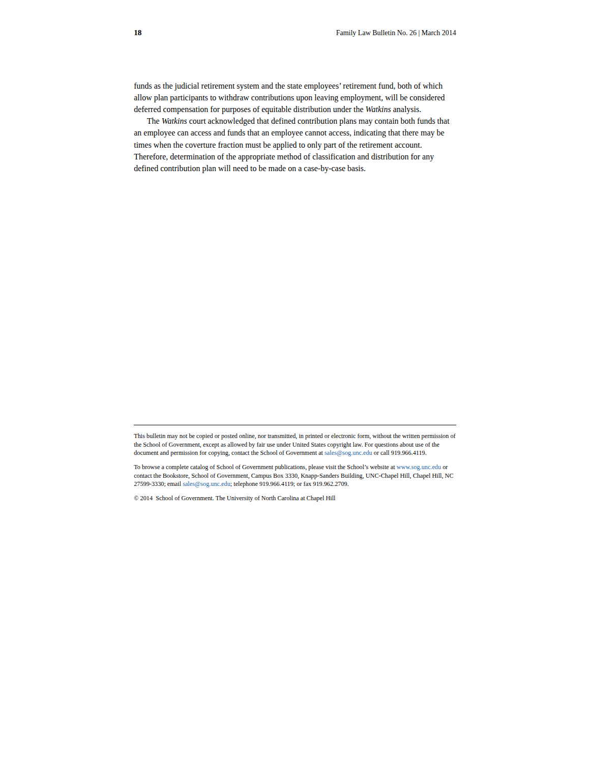18 Family Law Bulletin No. 26 | March 2014
funds as the judicial retirement system and the state employees’ retirement fund, both of which allow plan participants to withdraw contributions upon leaving employment, will be considered deferred compensation for purposes of equitable distribution under the Watkins analysis.
The Watkins court acknowledged that defined contribution plans may contain both funds that an employee can access and funds that an employee cannot access, indicating that there may be times when the coverture fraction must be applied to only part of the retirement account. Therefore, determination of the appropriate method of classification and distribution for any defined contribution plan will need to be made on a case-by-case basis.
This bulletin may not be copied or posted online, nor transmitted, in printed or electronic form, without the written permission of the School of Government, except as allowed by fair use under United States copyright law. For questions about use of the document and permission for copying, contact the School of Government at sales@sog.unc.edu or call 919.966.4119.
To browse a complete catalog of School of Government publications, please visit the School’s website at www.sog.unc.edu or contact the Bookstore, School of Government, Campus Box 3330, Knapp-Sanders Building, UNC-Chapel Hill, Chapel Hill, NC 27599-3330; email sales@sog.unc.edu; telephone 919.966.4119; or fax 919.962.2709.
© 2014 School of Government. The University of North Carolina at Chapel Hill